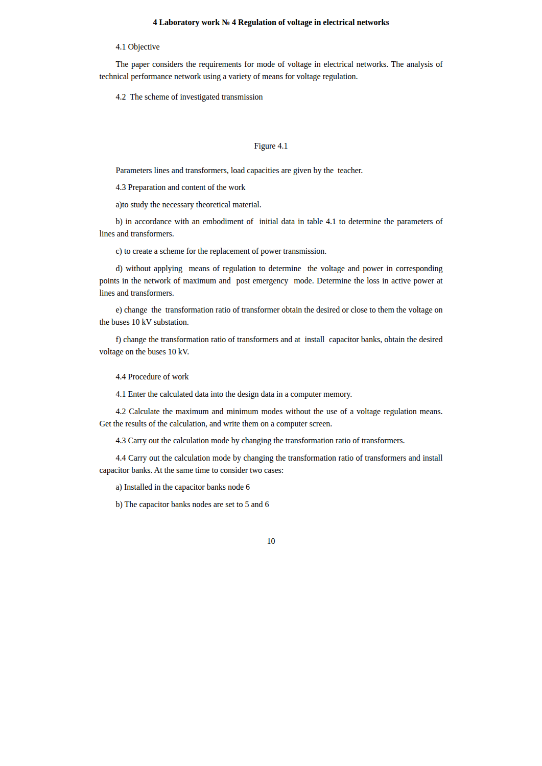4 Laboratory work № 4 Regulation of voltage in electrical networks
4.1 Objective
The paper considers the requirements for mode of voltage in electrical networks. The analysis of technical performance network using a variety of means for voltage regulation.
4.2 The scheme of investigated transmission
Figure 4.1
Parameters lines and transformers, load capacities are given by the teacher.
4.3 Preparation and content of the work
a)to study the necessary theoretical material.
b) in accordance with an embodiment of initial data in table 4.1 to determine the parameters of lines and transformers.
c) to create a scheme for the replacement of power transmission.
d) without applying means of regulation to determine the voltage and power in corresponding points in the network of maximum and post emergency mode. Determine the loss in active power at lines and transformers.
e) change the transformation ratio of transformer obtain the desired or close to them the voltage on the buses 10 kV substation.
f) change the transformation ratio of transformers and at install capacitor banks, obtain the desired voltage on the buses 10 kV.
4.4 Procedure of work
4.1 Enter the calculated data into the design data in a computer memory.
4.2 Calculate the maximum and minimum modes without the use of a voltage regulation means. Get the results of the calculation, and write them on a computer screen.
4.3 Carry out the calculation mode by changing the transformation ratio of transformers.
4.4 Carry out the calculation mode by changing the transformation ratio of transformers and install capacitor banks. At the same time to consider two cases:
a) Installed in the capacitor banks node 6
b) The capacitor banks nodes are set to 5 and 6
10